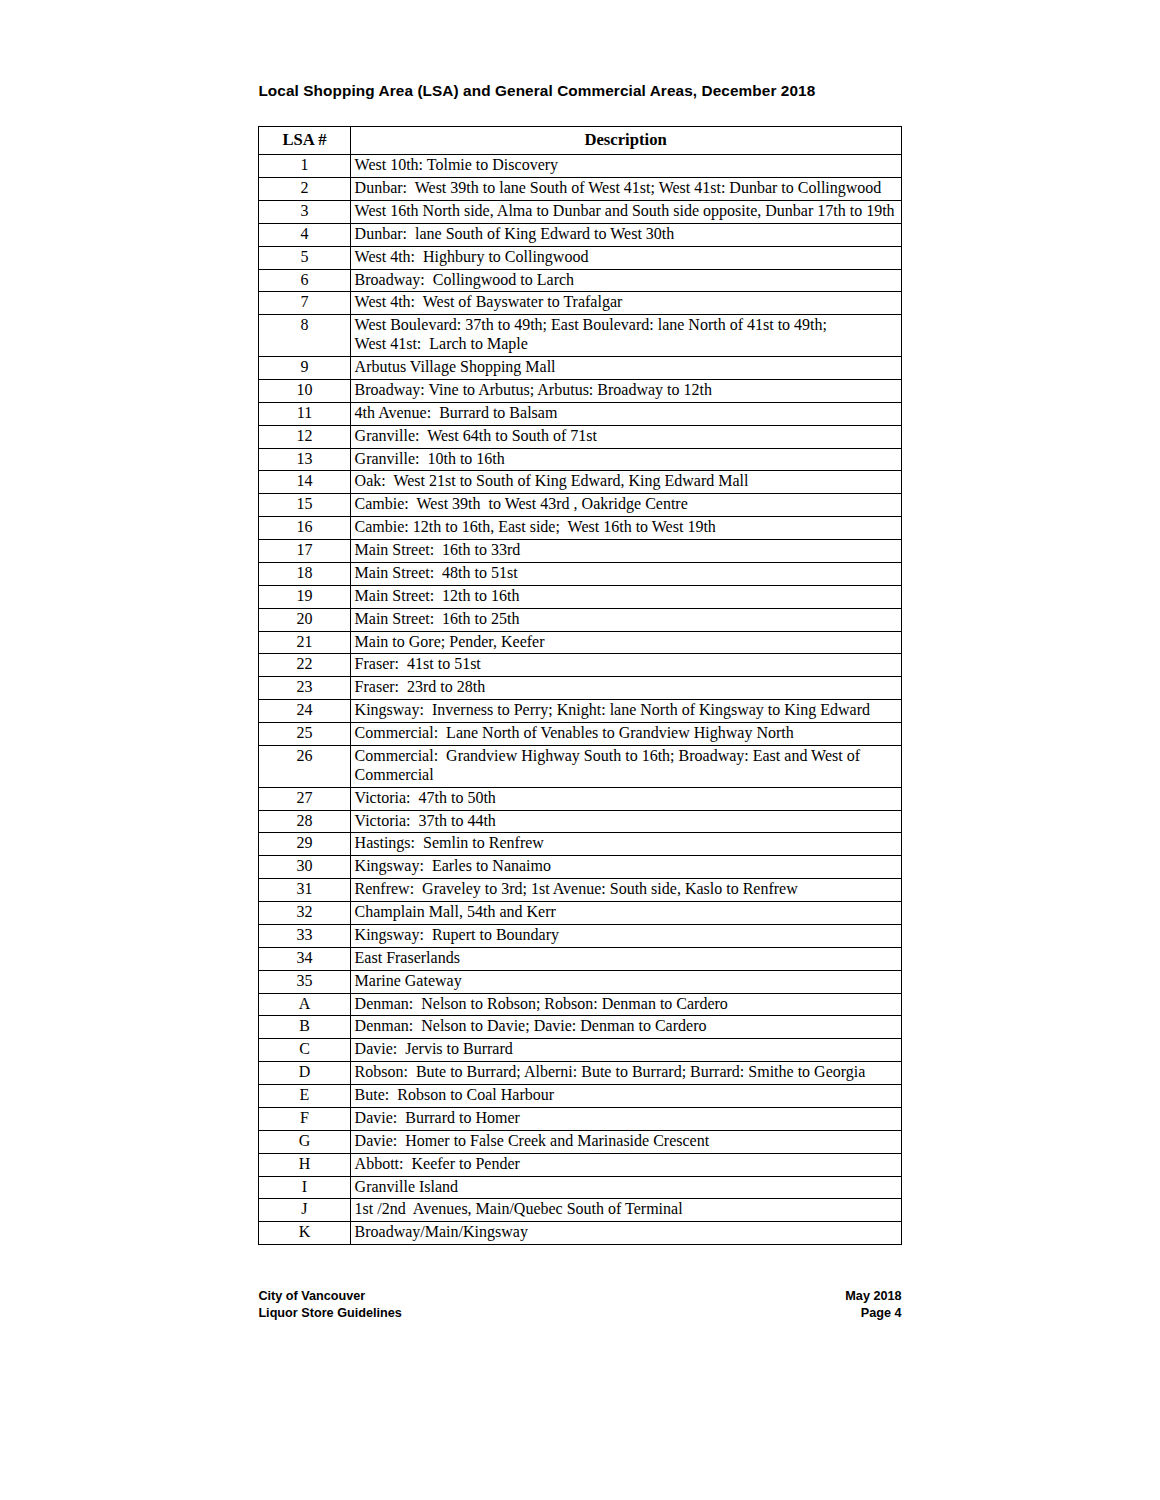Local Shopping Area (LSA) and General Commercial Areas, December 2018
| LSA # | Description |
| --- | --- |
| 1 | West 10th: Tolmie to Discovery |
| 2 | Dunbar: West 39th to lane South of West 41st; West 41st: Dunbar to Collingwood |
| 3 | West 16th North side, Alma to Dunbar and South side opposite, Dunbar 17th to 19th |
| 4 | Dunbar: lane South of King Edward to West 30th |
| 5 | West 4th: Highbury to Collingwood |
| 6 | Broadway: Collingwood to Larch |
| 7 | West 4th: West of Bayswater to Trafalgar |
| 8 | West Boulevard: 37th to 49th; East Boulevard: lane North of 41st to 49th; West 41st: Larch to Maple |
| 9 | Arbutus Village Shopping Mall |
| 10 | Broadway: Vine to Arbutus; Arbutus: Broadway to 12th |
| 11 | 4th Avenue: Burrard to Balsam |
| 12 | Granville: West 64th to South of 71st |
| 13 | Granville: 10th to 16th |
| 14 | Oak: West 21st to South of King Edward, King Edward Mall |
| 15 | Cambie: West 39th to West 43rd , Oakridge Centre |
| 16 | Cambie: 12th to 16th, East side; West 16th to West 19th |
| 17 | Main Street: 16th to 33rd |
| 18 | Main Street: 48th to 51st |
| 19 | Main Street: 12th to 16th |
| 20 | Main Street: 16th to 25th |
| 21 | Main to Gore; Pender, Keefer |
| 22 | Fraser: 41st to 51st |
| 23 | Fraser: 23rd to 28th |
| 24 | Kingsway: Inverness to Perry; Knight: lane North of Kingsway to King Edward |
| 25 | Commercial: Lane North of Venables to Grandview Highway North |
| 26 | Commercial: Grandview Highway South to 16th; Broadway: East and West of Commercial |
| 27 | Victoria: 47th to 50th |
| 28 | Victoria: 37th to 44th |
| 29 | Hastings: Semlin to Renfrew |
| 30 | Kingsway: Earles to Nanaimo |
| 31 | Renfrew: Graveley to 3rd; 1st Avenue: South side, Kaslo to Renfrew |
| 32 | Champlain Mall, 54th and Kerr |
| 33 | Kingsway: Rupert to Boundary |
| 34 | East Fraserlands |
| 35 | Marine Gateway |
| A | Denman: Nelson to Robson; Robson: Denman to Cardero |
| B | Denman: Nelson to Davie; Davie: Denman to Cardero |
| C | Davie: Jervis to Burrard |
| D | Robson: Bute to Burrard; Alberni: Bute to Burrard; Burrard: Smithe to Georgia |
| E | Bute: Robson to Coal Harbour |
| F | Davie: Burrard to Homer |
| G | Davie: Homer to False Creek and Marinaside Crescent |
| H | Abbott: Keefer to Pender |
| I | Granville Island |
| J | 1st /2nd Avenues, Main/Quebec South of Terminal |
| K | Broadway/Main/Kingsway |
City of Vancouver
Liquor Store Guidelines
May 2018
Page 4